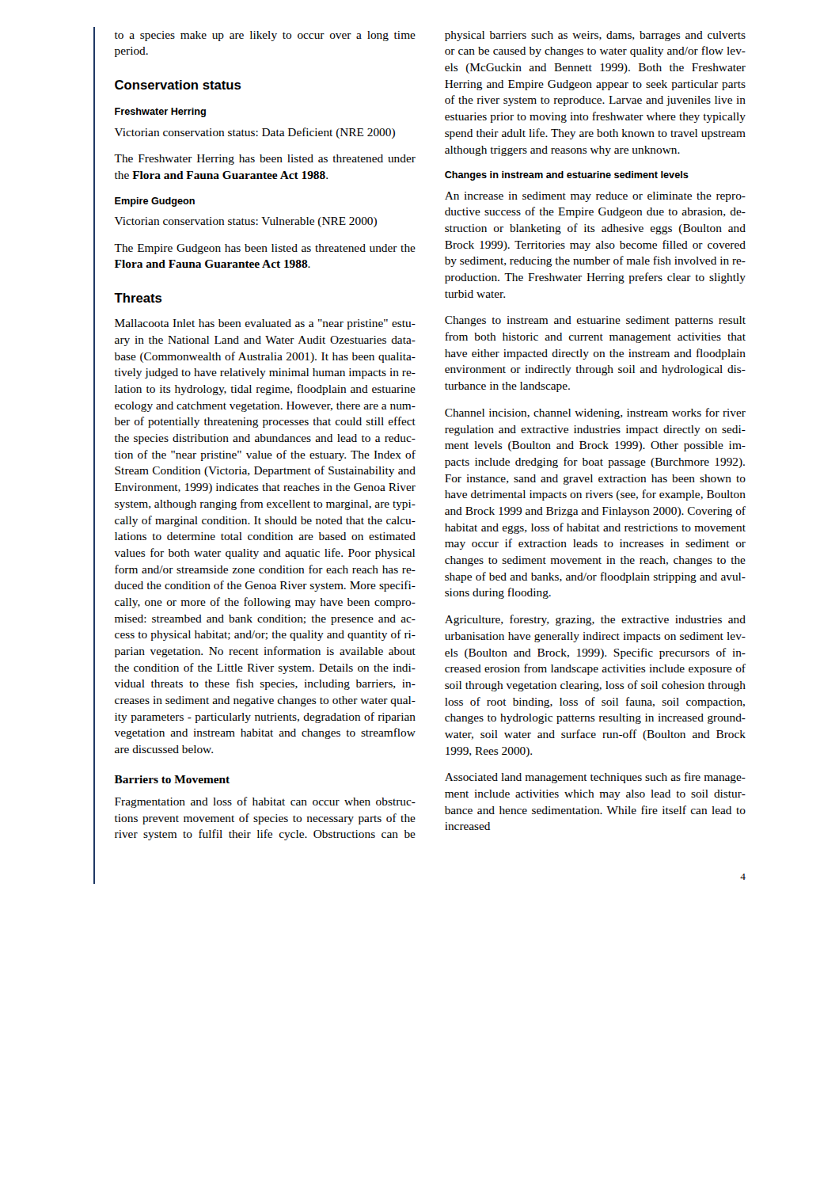to a species make up are likely to occur over a long time period.
Conservation status
Freshwater Herring
Victorian conservation status: Data Deficient (NRE 2000)
The Freshwater Herring has been listed as threatened under the Flora and Fauna Guarantee Act 1988.
Empire Gudgeon
Victorian conservation status: Vulnerable (NRE 2000)
The Empire Gudgeon has been listed as threatened under the Flora and Fauna Guarantee Act 1988.
Threats
Mallacoota Inlet has been evaluated as a "near pristine" estuary in the National Land and Water Audit Ozestuaries database (Commonwealth of Australia 2001). It has been qualitatively judged to have relatively minimal human impacts in relation to its hydrology, tidal regime, floodplain and estuarine ecology and catchment vegetation. However, there are a number of potentially threatening processes that could still effect the species distribution and abundances and lead to a reduction of the "near pristine" value of the estuary. The Index of Stream Condition (Victoria, Department of Sustainability and Environment, 1999) indicates that reaches in the Genoa River system, although ranging from excellent to marginal, are typically of marginal condition. It should be noted that the calculations to determine total condition are based on estimated values for both water quality and aquatic life. Poor physical form and/or streamside zone condition for each reach has reduced the condition of the Genoa River system. More specifically, one or more of the following may have been compromised: streambed and bank condition; the presence and access to physical habitat; and/or; the quality and quantity of riparian vegetation. No recent information is available about the condition of the Little River system. Details on the individual threats to these fish species, including barriers, increases in sediment and negative changes to other water quality parameters - particularly nutrients, degradation of riparian vegetation and instream habitat and changes to streamflow are discussed below.
Barriers to Movement
Fragmentation and loss of habitat can occur when obstructions prevent movement of species to necessary parts of the river system to fulfil their life cycle. Obstructions can be physical barriers such as weirs, dams, barrages and culverts or can be caused by changes to water quality and/or flow levels (McGuckin and Bennett 1999). Both the Freshwater Herring and Empire Gudgeon appear to seek particular parts of the river system to reproduce. Larvae and juveniles live in estuaries prior to moving into freshwater where they typically spend their adult life. They are both known to travel upstream although triggers and reasons why are unknown.
Changes in instream and estuarine sediment levels
An increase in sediment may reduce or eliminate the reproductive success of the Empire Gudgeon due to abrasion, destruction or blanketing of its adhesive eggs (Boulton and Brock 1999). Territories may also become filled or covered by sediment, reducing the number of male fish involved in reproduction. The Freshwater Herring prefers clear to slightly turbid water.
Changes to instream and estuarine sediment patterns result from both historic and current management activities that have either impacted directly on the instream and floodplain environment or indirectly through soil and hydrological disturbance in the landscape.
Channel incision, channel widening, instream works for river regulation and extractive industries impact directly on sediment levels (Boulton and Brock 1999). Other possible impacts include dredging for boat passage (Burchmore 1992). For instance, sand and gravel extraction has been shown to have detrimental impacts on rivers (see, for example, Boulton and Brock 1999 and Brizga and Finlayson 2000). Covering of habitat and eggs, loss of habitat and restrictions to movement may occur if extraction leads to increases in sediment or changes to sediment movement in the reach, changes to the shape of bed and banks, and/or floodplain stripping and avulsions during flooding.
Agriculture, forestry, grazing, the extractive industries and urbanisation have generally indirect impacts on sediment levels (Boulton and Brock, 1999). Specific precursors of increased erosion from landscape activities include exposure of soil through vegetation clearing, loss of soil cohesion through loss of root binding, loss of soil fauna, soil compaction, changes to hydrologic patterns resulting in increased groundwater, soil water and surface run-off (Boulton and Brock 1999, Rees 2000).
Associated land management techniques such as fire management include activities which may also lead to soil disturbance and hence sedimentation. While fire itself can lead to increased
4